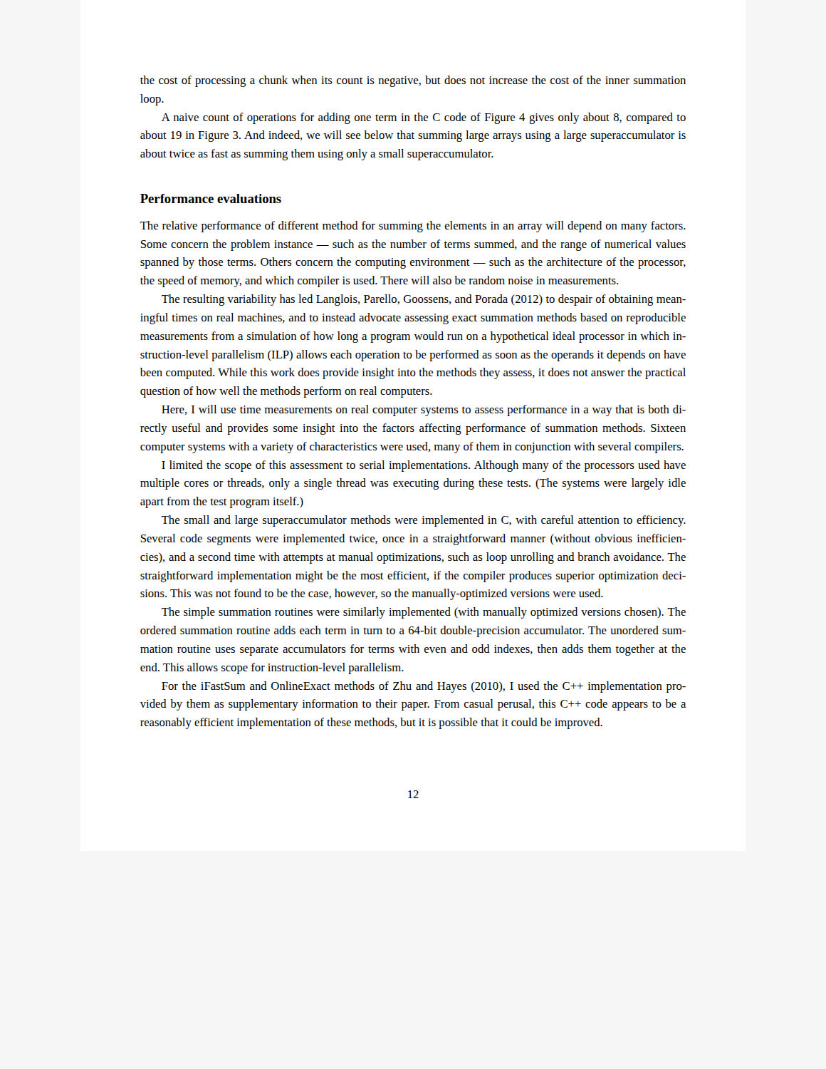the cost of processing a chunk when its count is negative, but does not increase the cost of the inner summation loop.
A naive count of operations for adding one term in the C code of Figure 4 gives only about 8, compared to about 19 in Figure 3. And indeed, we will see below that summing large arrays using a large superaccumulator is about twice as fast as summing them using only a small superaccumulator.
Performance evaluations
The relative performance of different method for summing the elements in an array will depend on many factors. Some concern the problem instance — such as the number of terms summed, and the range of numerical values spanned by those terms. Others concern the computing environment — such as the architecture of the processor, the speed of memory, and which compiler is used. There will also be random noise in measurements.
The resulting variability has led Langlois, Parello, Goossens, and Porada (2012) to despair of obtaining meaningful times on real machines, and to instead advocate assessing exact summation methods based on reproducible measurements from a simulation of how long a program would run on a hypothetical ideal processor in which instruction-level parallelism (ILP) allows each operation to be performed as soon as the operands it depends on have been computed. While this work does provide insight into the methods they assess, it does not answer the practical question of how well the methods perform on real computers.
Here, I will use time measurements on real computer systems to assess performance in a way that is both directly useful and provides some insight into the factors affecting performance of summation methods. Sixteen computer systems with a variety of characteristics were used, many of them in conjunction with several compilers.
I limited the scope of this assessment to serial implementations. Although many of the processors used have multiple cores or threads, only a single thread was executing during these tests. (The systems were largely idle apart from the test program itself.)
The small and large superaccumulator methods were implemented in C, with careful attention to efficiency. Several code segments were implemented twice, once in a straightforward manner (without obvious inefficiencies), and a second time with attempts at manual optimizations, such as loop unrolling and branch avoidance. The straightforward implementation might be the most efficient, if the compiler produces superior optimization decisions. This was not found to be the case, however, so the manually-optimized versions were used.
The simple summation routines were similarly implemented (with manually optimized versions chosen). The ordered summation routine adds each term in turn to a 64-bit double-precision accumulator. The unordered summation routine uses separate accumulators for terms with even and odd indexes, then adds them together at the end. This allows scope for instruction-level parallelism.
For the iFastSum and OnlineExact methods of Zhu and Hayes (2010), I used the C++ implementation provided by them as supplementary information to their paper. From casual perusal, this C++ code appears to be a reasonably efficient implementation of these methods, but it is possible that it could be improved.
12